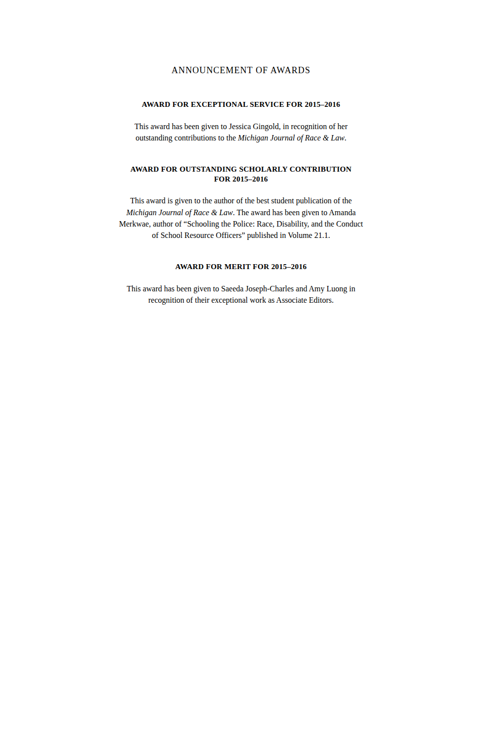ANNOUNCEMENT OF AWARDS
AWARD FOR EXCEPTIONAL SERVICE FOR 2015–2016
This award has been given to Jessica Gingold, in recognition of her outstanding contributions to the Michigan Journal of Race & Law.
AWARD FOR OUTSTANDING SCHOLARLY CONTRIBUTION
FOR 2015–2016
This award is given to the author of the best student publication of the Michigan Journal of Race & Law. The award has been given to Amanda Merkwae, author of “Schooling the Police: Race, Disability, and the Conduct of School Resource Officers” published in Volume 21.1.
AWARD FOR MERIT FOR 2015–2016
This award has been given to Saeeda Joseph-Charles and Amy Luong in recognition of their exceptional work as Associate Editors.